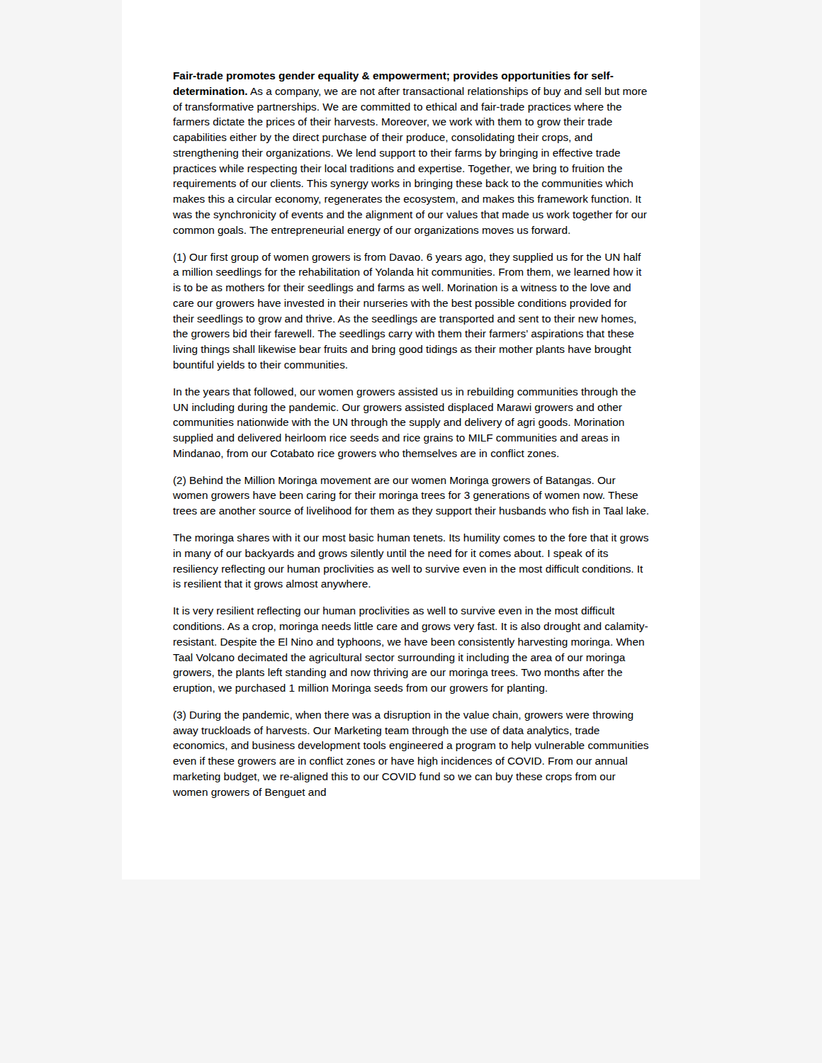Fair-trade promotes gender equality & empowerment; provides opportunities for self-determination. As a company, we are not after transactional relationships of buy and sell but more of transformative partnerships. We are committed to ethical and fair-trade practices where the farmers dictate the prices of their harvests. Moreover, we work with them to grow their trade capabilities either by the direct purchase of their produce, consolidating their crops, and strengthening their organizations. We lend support to their farms by bringing in effective trade practices while respecting their local traditions and expertise. Together, we bring to fruition the requirements of our clients. This synergy works in bringing these back to the communities which makes this a circular economy, regenerates the ecosystem, and makes this framework function. It was the synchronicity of events and the alignment of our values that made us work together for our common goals. The entrepreneurial energy of our organizations moves us forward.
(1) Our first group of women growers is from Davao. 6 years ago, they supplied us for the UN half a million seedlings for the rehabilitation of Yolanda hit communities. From them, we learned how it is to be as mothers for their seedlings and farms as well. Morination is a witness to the love and care our growers have invested in their nurseries with the best possible conditions provided for their seedlings to grow and thrive. As the seedlings are transported and sent to their new homes, the growers bid their farewell. The seedlings carry with them their farmers’ aspirations that these living things shall likewise bear fruits and bring good tidings as their mother plants have brought bountiful yields to their communities.
In the years that followed, our women growers assisted us in rebuilding communities through the UN including during the pandemic. Our growers assisted displaced Marawi growers and other communities nationwide with the UN through the supply and delivery of agri goods. Morination supplied and delivered heirloom rice seeds and rice grains to MILF communities and areas in Mindanao, from our Cotabato rice growers who themselves are in conflict zones.
(2) Behind the Million Moringa movement are our women Moringa growers of Batangas. Our women growers have been caring for their moringa trees for 3 generations of women now. These trees are another source of livelihood for them as they support their husbands who fish in Taal lake.
The moringa shares with it our most basic human tenets. Its humility comes to the fore that it grows in many of our backyards and grows silently until the need for it comes about. I speak of its resiliency reflecting our human proclivities as well to survive even in the most difficult conditions. It is resilient that it grows almost anywhere.
It is very resilient reflecting our human proclivities as well to survive even in the most difficult conditions. As a crop, moringa needs little care and grows very fast. It is also drought and calamity-resistant. Despite the El Nino and typhoons, we have been consistently harvesting moringa. When Taal Volcano decimated the agricultural sector surrounding it including the area of our moringa growers, the plants left standing and now thriving are our moringa trees. Two months after the eruption, we purchased 1 million Moringa seeds from our growers for planting.
(3) During the pandemic, when there was a disruption in the value chain, growers were throwing away truckloads of harvests. Our Marketing team through the use of data analytics, trade economics, and business development tools engineered a program to help vulnerable communities even if these growers are in conflict zones or have high incidences of COVID. From our annual marketing budget, we re-aligned this to our COVID fund so we can buy these crops from our women growers of Benguet and